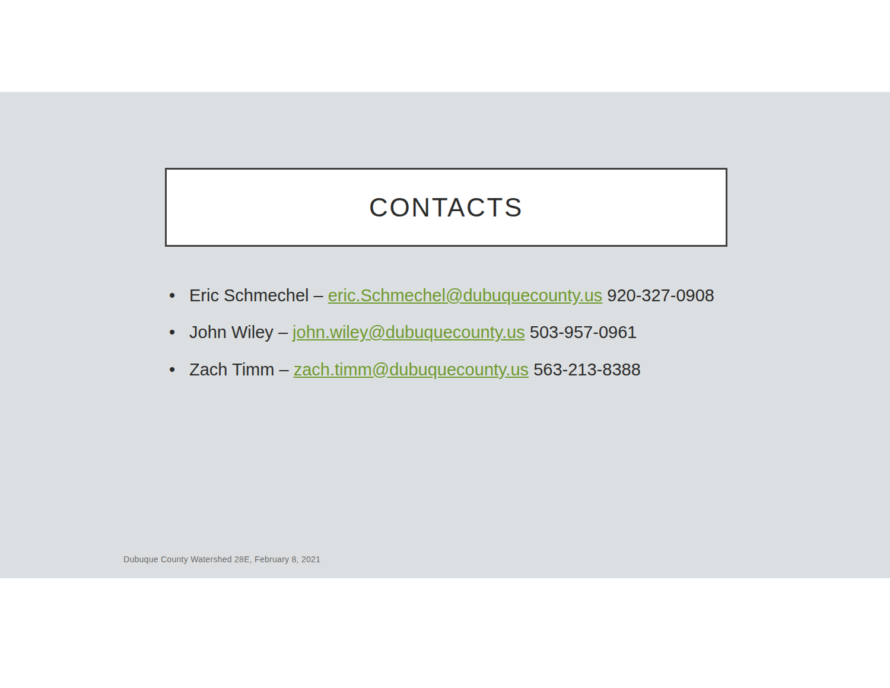Contacts
Eric Schmechel – eric.Schmechel@dubuquecounty.us 920-327-0908
John Wiley – john.wiley@dubuquecounty.us 503-957-0961
Zach Timm – zach.timm@dubuquecounty.us 563-213-8388
Dubuque County Watershed 28E, February 8, 2021